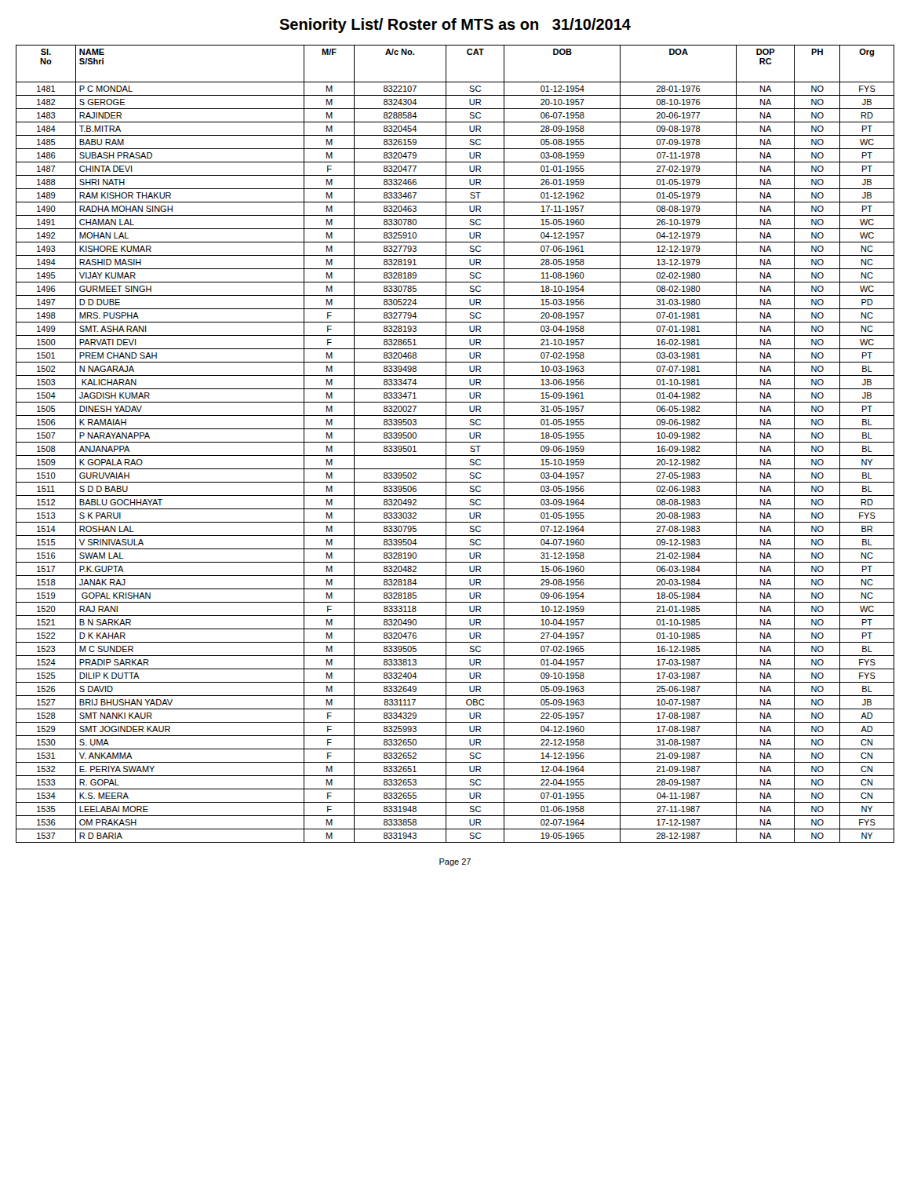Seniority List/ Roster of MTS as on 31/10/2014
| Sl. No | NAME S/Shri | M/F | A/c No. | CAT | DOB | DOA | DOP RC | PH | Org |
| --- | --- | --- | --- | --- | --- | --- | --- | --- | --- |
| 1481 | P C MONDAL | M | 8322107 | SC | 01-12-1954 | 28-01-1976 | NA | NO | FYS |
| 1482 | S GEROGE | M | 8324304 | UR | 20-10-1957 | 08-10-1976 | NA | NO | JB |
| 1483 | RAJINDER | M | 8288584 | SC | 06-07-1958 | 20-06-1977 | NA | NO | RD |
| 1484 | T.B.MITRA | M | 8320454 | UR | 28-09-1958 | 09-08-1978 | NA | NO | PT |
| 1485 | BABU RAM | M | 8326159 | SC | 05-08-1955 | 07-09-1978 | NA | NO | WC |
| 1486 | SUBASH PRASAD | M | 8320479 | UR | 03-08-1959 | 07-11-1978 | NA | NO | PT |
| 1487 | CHINTA DEVI | F | 8320477 | UR | 01-01-1955 | 27-02-1979 | NA | NO | PT |
| 1488 | SHRI NATH | M | 8332466 | UR | 26-01-1959 | 01-05-1979 | NA | NO | JB |
| 1489 | RAM KISHOR THAKUR | M | 8333467 | ST | 01-12-1962 | 01-05-1979 | NA | NO | JB |
| 1490 | RADHA MOHAN SINGH | M | 8320463 | UR | 17-11-1957 | 08-08-1979 | NA | NO | PT |
| 1491 | CHAMAN LAL | M | 8330780 | SC | 15-05-1960 | 26-10-1979 | NA | NO | WC |
| 1492 | MOHAN LAL | M | 8325910 | UR | 04-12-1957 | 04-12-1979 | NA | NO | WC |
| 1493 | KISHORE KUMAR | M | 8327793 | SC | 07-06-1961 | 12-12-1979 | NA | NO | NC |
| 1494 | RASHID MASIH | M | 8328191 | UR | 28-05-1958 | 13-12-1979 | NA | NO | NC |
| 1495 | VIJAY KUMAR | M | 8328189 | SC | 11-08-1960 | 02-02-1980 | NA | NO | NC |
| 1496 | GURMEET SINGH | M | 8330785 | SC | 18-10-1954 | 08-02-1980 | NA | NO | WC |
| 1497 | D D DUBE | M | 8305224 | UR | 15-03-1956 | 31-03-1980 | NA | NO | PD |
| 1498 | MRS. PUSPHA | F | 8327794 | SC | 20-08-1957 | 07-01-1981 | NA | NO | NC |
| 1499 | SMT. ASHA RANI | F | 8328193 | UR | 03-04-1958 | 07-01-1981 | NA | NO | NC |
| 1500 | PARVATI DEVI | F | 8328651 | UR | 21-10-1957 | 16-02-1981 | NA | NO | WC |
| 1501 | PREM CHAND SAH | M | 8320468 | UR | 07-02-1958 | 03-03-1981 | NA | NO | PT |
| 1502 | N NAGARAJA | M | 8339498 | UR | 10-03-1963 | 07-07-1981 | NA | NO | BL |
| 1503 | KALICHARAN | M | 8333474 | UR | 13-06-1956 | 01-10-1981 | NA | NO | JB |
| 1504 | JAGDISH KUMAR | M | 8333471 | UR | 15-09-1961 | 01-04-1982 | NA | NO | JB |
| 1505 | DINESH YADAV | M | 8320027 | UR | 31-05-1957 | 06-05-1982 | NA | NO | PT |
| 1506 | K RAMAIAH | M | 8339503 | SC | 01-05-1955 | 09-06-1982 | NA | NO | BL |
| 1507 | P NARAYANAPPA | M | 8339500 | UR | 18-05-1955 | 10-09-1982 | NA | NO | BL |
| 1508 | ANJANAPPA | M | 8339501 | ST | 09-06-1959 | 16-09-1982 | NA | NO | BL |
| 1509 | K GOPALA RAO | M | | SC | 15-10-1959 | 20-12-1982 | NA | NO | NY |
| 1510 | GURUVAIAH | M | 8339502 | SC | 03-04-1957 | 27-05-1983 | NA | NO | BL |
| 1511 | S D D BABU | M | 8339506 | SC | 03-05-1956 | 02-06-1983 | NA | NO | BL |
| 1512 | BABLU GOCHHAYAT | M | 8320492 | SC | 03-09-1964 | 08-08-1983 | NA | NO | RD |
| 1513 | S K PARUI | M | 8333032 | UR | 01-05-1955 | 20-08-1983 | NA | NO | FYS |
| 1514 | ROSHAN LAL | M | 8330795 | SC | 07-12-1964 | 27-08-1983 | NA | NO | BR |
| 1515 | V SRINIVASULA | M | 8339504 | SC | 04-07-1960 | 09-12-1983 | NA | NO | BL |
| 1516 | SWAM LAL | M | 8328190 | UR | 31-12-1958 | 21-02-1984 | NA | NO | NC |
| 1517 | P.K.GUPTA | M | 8320482 | UR | 15-06-1960 | 06-03-1984 | NA | NO | PT |
| 1518 | JANAK RAJ | M | 8328184 | UR | 29-08-1956 | 20-03-1984 | NA | NO | NC |
| 1519 | GOPAL KRISHAN | M | 8328185 | UR | 09-06-1954 | 18-05-1984 | NA | NO | NC |
| 1520 | RAJ RANI | F | 8333118 | UR | 10-12-1959 | 21-01-1985 | NA | NO | WC |
| 1521 | B N SARKAR | M | 8320490 | UR | 10-04-1957 | 01-10-1985 | NA | NO | PT |
| 1522 | D K KAHAR | M | 8320476 | UR | 27-04-1957 | 01-10-1985 | NA | NO | PT |
| 1523 | M C SUNDER | M | 8339505 | SC | 07-02-1965 | 16-12-1985 | NA | NO | BL |
| 1524 | PRADIP SARKAR | M | 8333813 | UR | 01-04-1957 | 17-03-1987 | NA | NO | FYS |
| 1525 | DILIP K DUTTA | M | 8332404 | UR | 09-10-1958 | 17-03-1987 | NA | NO | FYS |
| 1526 | S DAVID | M | 8332649 | UR | 05-09-1963 | 25-06-1987 | NA | NO | BL |
| 1527 | BRIJ BHUSHAN YADAV | M | 8331117 | OBC | 05-09-1963 | 10-07-1987 | NA | NO | JB |
| 1528 | SMT NANKI KAUR | F | 8334329 | UR | 22-05-1957 | 17-08-1987 | NA | NO | AD |
| 1529 | SMT JOGINDER KAUR | F | 8325993 | UR | 04-12-1960 | 17-08-1987 | NA | NO | AD |
| 1530 | S. UMA | F | 8332650 | UR | 22-12-1958 | 31-08-1987 | NA | NO | CN |
| 1531 | V. ANKAMMA | F | 8332652 | SC | 14-12-1956 | 21-09-1987 | NA | NO | CN |
| 1532 | E. PERIYA SWAMY | M | 8332651 | UR | 12-04-1964 | 21-09-1987 | NA | NO | CN |
| 1533 | R. GOPAL | M | 8332653 | SC | 22-04-1955 | 28-09-1987 | NA | NO | CN |
| 1534 | K.S. MEERA | F | 8332655 | UR | 07-01-1955 | 04-11-1987 | NA | NO | CN |
| 1535 | LEELABAI MORE | F | 8331948 | SC | 01-06-1958 | 27-11-1987 | NA | NO | NY |
| 1536 | OM PRAKASH | M | 8333858 | UR | 02-07-1964 | 17-12-1987 | NA | NO | FYS |
| 1537 | R D BARIA | M | 8331943 | SC | 19-05-1965 | 28-12-1987 | NA | NO | NY |
Page 27